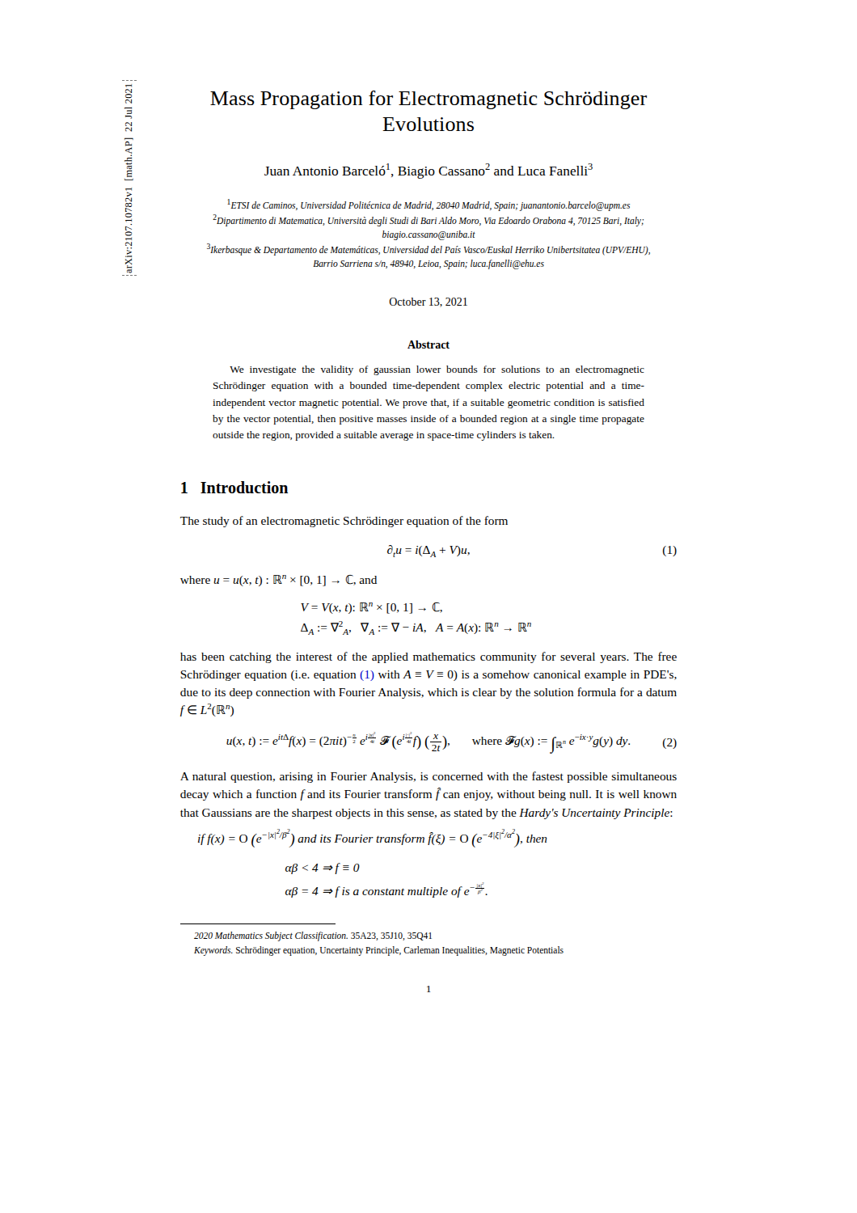arXiv:2107.10782v1 [math.AP] 22 Jul 2021
Mass Propagation for Electromagnetic Schrödinger Evolutions
Juan Antonio Barceló1, Biagio Cassano2 and Luca Fanelli3
1ETSI de Caminos, Universidad Politécnica de Madrid, 28040 Madrid, Spain; juanantonio.barcelo@upm.es
2Dipartimento di Matematica, Università degli Studi di Bari Aldo Moro, Via Edoardo Orabona 4, 70125 Bari, Italy;
biagio.cassano@uniba.it
3Ikerbasque & Departamento de Matemáticas, Universidad del País Vasco/Euskal Herriko Unibertsitatea (UPV/EHU),
Barrio Sarriena s/n, 48940, Leioa, Spain; luca.fanelli@ehu.es
October 13, 2021
Abstract
We investigate the validity of gaussian lower bounds for solutions to an electromagnetic Schrödinger equation with a bounded time-dependent complex electric potential and a time-independent vector magnetic potential. We prove that, if a suitable geometric condition is satisfied by the vector potential, then positive masses inside of a bounded region at a single time propagate outside the region, provided a suitable average in space-time cylinders is taken.
1 Introduction
The study of an electromagnetic Schrödinger equation of the form
∂tu = i(ΔA + V)u, (1)
where u = u(x, t) : ℝn × [0, 1] → ℂ, and
V = V(x, t): ℝn × [0, 1] → ℂ,
ΔA := ∇2A, ∇A := ∇ − iA, A = A(x): ℝn → ℝn
has been catching the interest of the applied mathematics community for several years. The free Schrödinger equation (i.e. equation (1) with A ≡ V ≡ 0) is a somehow canonical example in PDE's, due to its deep connection with Fourier Analysis, which is clear by the solution formula for a datum f ∈ L2(ℝn)
u(x, t) := eit Δf(x) = (2πit)−n 2 ei|x|24t 𝓕 (ei|·|24tf) (x 2t), where 𝓕g(x) := ∫ℝn e−ix·yg(y) dy. (2)
A natural question, arising in Fourier Analysis, is concerned with the fastest possible simultaneous decay which a function f and its Fourier transform f̂ can enjoy, without being null. It is well known that Gaussians are the sharpest objects in this sense, as stated by the Hardy's Uncertainty Principle:
if f(x) = O (e−|x|2/β2) and its Fourier transform f̂(ξ) = O (e−4|ξ|2/α2), then
αβ < 4 ⇒ f ≡ 0
αβ = 4 ⇒ f is a constant multiple of e−|x|2 β2.
2020 Mathematics Subject Classification. 35A23, 35J10, 35Q41
Keywords. Schrödinger equation, Uncertainty Principle, Carleman Inequalities, Magnetic Potentials
1